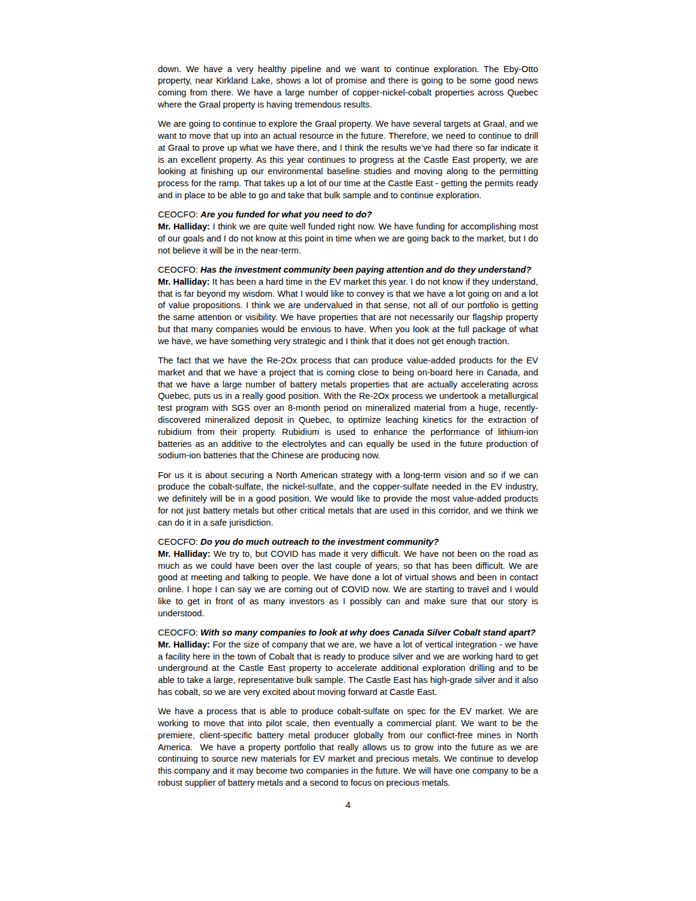down. We have a very healthy pipeline and we want to continue exploration. The Eby-Otto property, near Kirkland Lake, shows a lot of promise and there is going to be some good news coming from there. We have a large number of copper-nickel-cobalt properties across Quebec where the Graal property is having tremendous results.
We are going to continue to explore the Graal property. We have several targets at Graal, and we want to move that up into an actual resource in the future. Therefore, we need to continue to drill at Graal to prove up what we have there, and I think the results we’ve had there so far indicate it is an excellent property. As this year continues to progress at the Castle East property, we are looking at finishing up our environmental baseline studies and moving along to the permitting process for the ramp. That takes up a lot of our time at the Castle East - getting the permits ready and in place to be able to go and take that bulk sample and to continue exploration.
CEOCFO: Are you funded for what you need to do?
Mr. Halliday: I think we are quite well funded right now. We have funding for accomplishing most of our goals and I do not know at this point in time when we are going back to the market, but I do not believe it will be in the near-term.
CEOCFO: Has the investment community been paying attention and do they understand?
Mr. Halliday: It has been a hard time in the EV market this year. I do not know if they understand, that is far beyond my wisdom. What I would like to convey is that we have a lot going on and a lot of value propositions. I think we are undervalued in that sense, not all of our portfolio is getting the same attention or visibility. We have properties that are not necessarily our flagship property but that many companies would be envious to have. When you look at the full package of what we have, we have something very strategic and I think that it does not get enough traction.
The fact that we have the Re-2Ox process that can produce value-added products for the EV market and that we have a project that is coming close to being on-board here in Canada, and that we have a large number of battery metals properties that are actually accelerating across Quebec, puts us in a really good position. With the Re-2Ox process we undertook a metallurgical test program with SGS over an 8-month period on mineralized material from a huge, recently-discovered mineralized deposit in Quebec, to optimize leaching kinetics for the extraction of rubidium from their property. Rubidium is used to enhance the performance of lithium-ion batteries as an additive to the electrolytes and can equally be used in the future production of sodium-ion batteries that the Chinese are producing now.
For us it is about securing a North American strategy with a long-term vision and so if we can produce the cobalt-sulfate, the nickel-sulfate, and the copper-sulfate needed in the EV industry, we definitely will be in a good position. We would like to provide the most value-added products for not just battery metals but other critical metals that are used in this corridor, and we think we can do it in a safe jurisdiction.
CEOCFO: Do you do much outreach to the investment community?
Mr. Halliday: We try to, but COVID has made it very difficult. We have not been on the road as much as we could have been over the last couple of years, so that has been difficult. We are good at meeting and talking to people. We have done a lot of virtual shows and been in contact online. I hope I can say we are coming out of COVID now. We are starting to travel and I would like to get in front of as many investors as I possibly can and make sure that our story is understood.
CEOCFO: With so many companies to look at why does Canada Silver Cobalt stand apart?
Mr. Halliday: For the size of company that we are, we have a lot of vertical integration - we have a facility here in the town of Cobalt that is ready to produce silver and we are working hard to get underground at the Castle East property to accelerate additional exploration drilling and to be able to take a large, representative bulk sample. The Castle East has high-grade silver and it also has cobalt, so we are very excited about moving forward at Castle East.
We have a process that is able to produce cobalt-sulfate on spec for the EV market. We are working to move that into pilot scale, then eventually a commercial plant. We want to be the premiere, client-specific battery metal producer globally from our conflict-free mines in North America. We have a property portfolio that really allows us to grow into the future as we are continuing to source new materials for EV market and precious metals. We continue to develop this company and it may become two companies in the future. We will have one company to be a robust supplier of battery metals and a second to focus on precious metals.
4